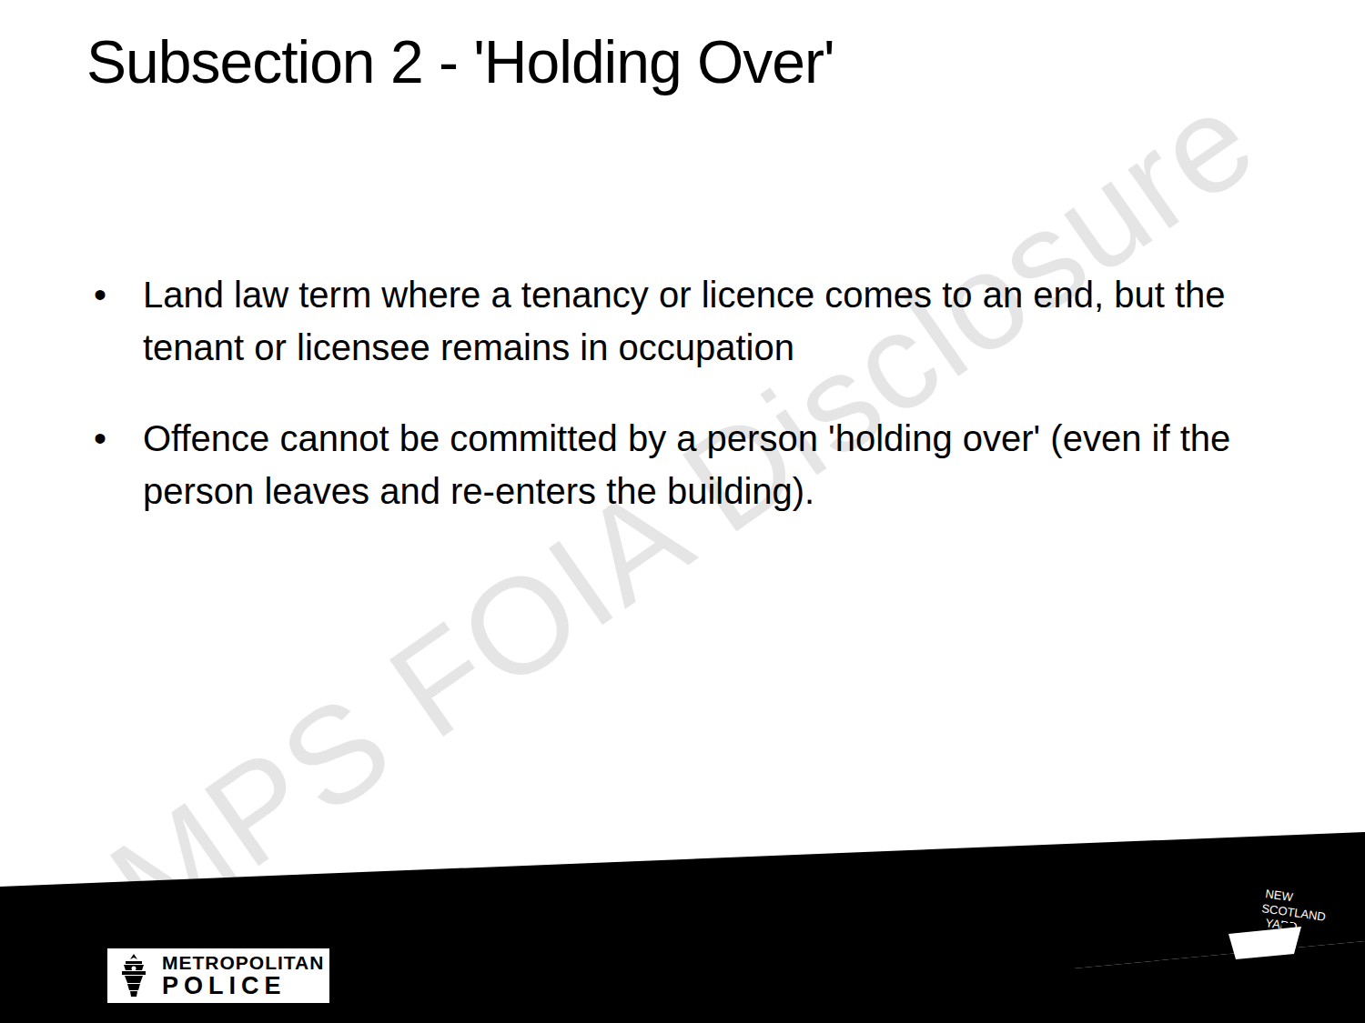Subsection 2 - 'Holding Over'
Land law term where a tenancy or licence comes to an end, but the tenant or licensee remains in occupation
Offence cannot be committed by a person 'holding over' (even if the person leaves and re-enters the building).
METROPOLITAN POLICE
NEW SCOTLAND YARD
MPS FOIA Disclosure